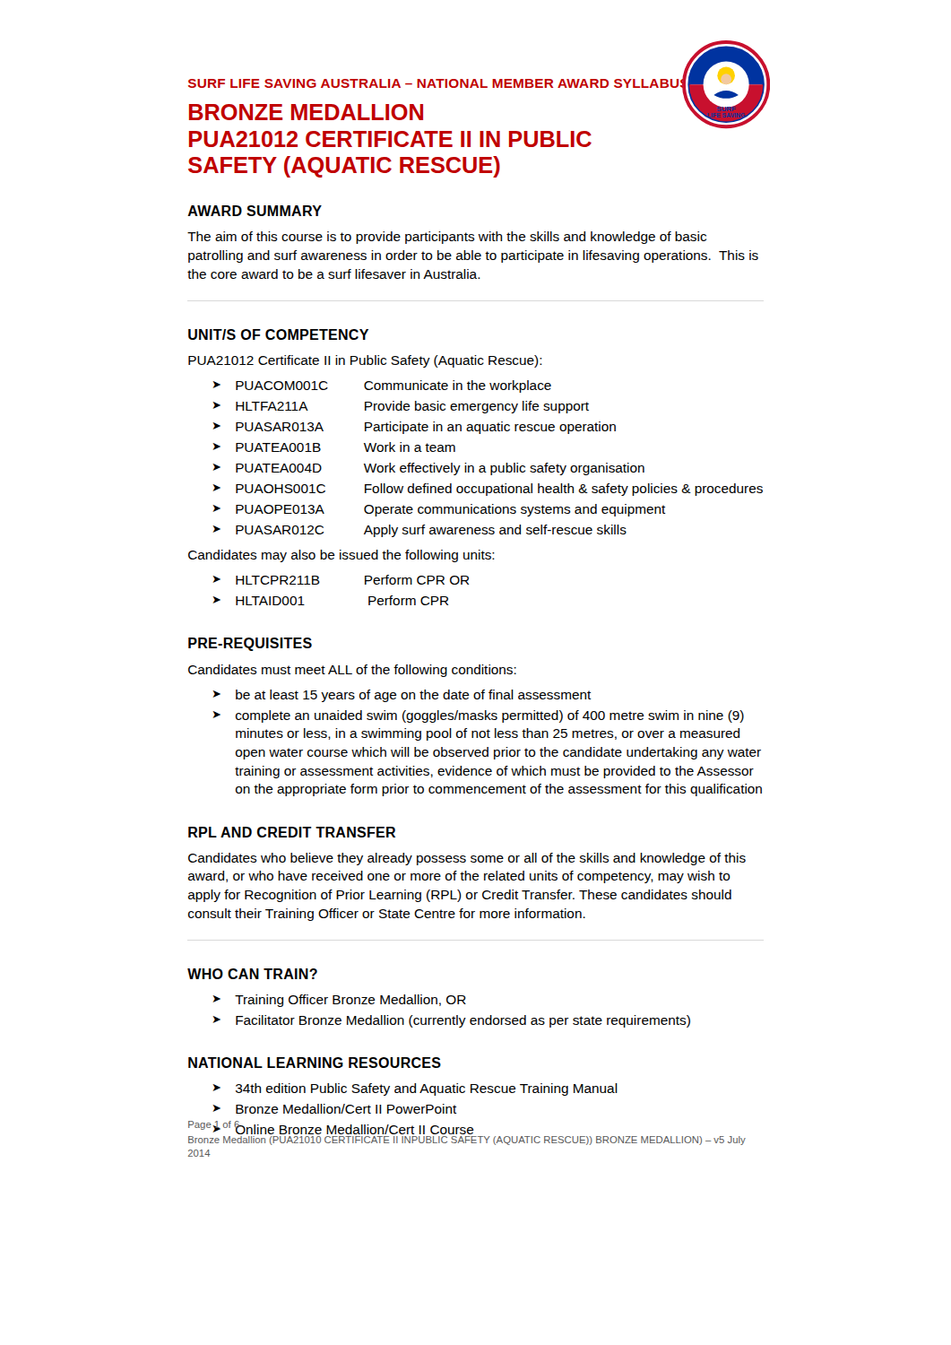SURF LIFE SAVING
SURF LIFE SAVING AUSTRALIA – NATIONAL MEMBER AWARD SYLLABUS
BRONZE MEDALLION PUA21012 CERTIFICATE II IN PUBLIC SAFETY (AQUATIC RESCUE)
AWARD SUMMARY
The aim of this course is to provide participants with the skills and knowledge of basic patrolling and surf awareness in order to be able to participate in lifesaving operations. This is the core award to be a surf lifesaver in Australia.
UNIT/S OF COMPETENCY
PUA21012 Certificate II in Public Safety (Aquatic Rescue):
PUACOM001C Communicate in the workplace
HLTFA211A Provide basic emergency life support
PUASAR013A Participate in an aquatic rescue operation
PUATEA001B Work in a team
PUATEA004D Work effectively in a public safety organisation
PUAOHS001C Follow defined occupational health & safety policies & procedures
PUAOPE013A Operate communications systems and equipment
PUASAR012C Apply surf awareness and self-rescue skills
Candidates may also be issued the following units:
HLTCPR211B Perform CPR OR
HLTAID001 Perform CPR
PRE-REQUISITES
Candidates must meet ALL of the following conditions:
be at least 15 years of age on the date of final assessment
complete an unaided swim (goggles/masks permitted) of 400 metre swim in nine (9) minutes or less, in a swimming pool of not less than 25 metres, or over a measured open water course which will be observed prior to the candidate undertaking any water training or assessment activities, evidence of which must be provided to the Assessor on the appropriate form prior to commencement of the assessment for this qualification
RPL AND CREDIT TRANSFER
Candidates who believe they already possess some or all of the skills and knowledge of this award, or who have received one or more of the related units of competency, may wish to apply for Recognition of Prior Learning (RPL) or Credit Transfer. These candidates should consult their Training Officer or State Centre for more information.
WHO CAN TRAIN?
Training Officer Bronze Medallion, OR
Facilitator Bronze Medallion (currently endorsed as per state requirements)
NATIONAL LEARNING RESOURCES
34th edition Public Safety and Aquatic Rescue Training Manual
Bronze Medallion/Cert II PowerPoint
Online Bronze Medallion/Cert II Course
Page 1 of 6
Bronze Medallion (PUA21010 CERTIFICATE II INPUBLIC SAFETY (AQUATIC RESCUE)) BRONZE MEDALLION) – v5 July 2014